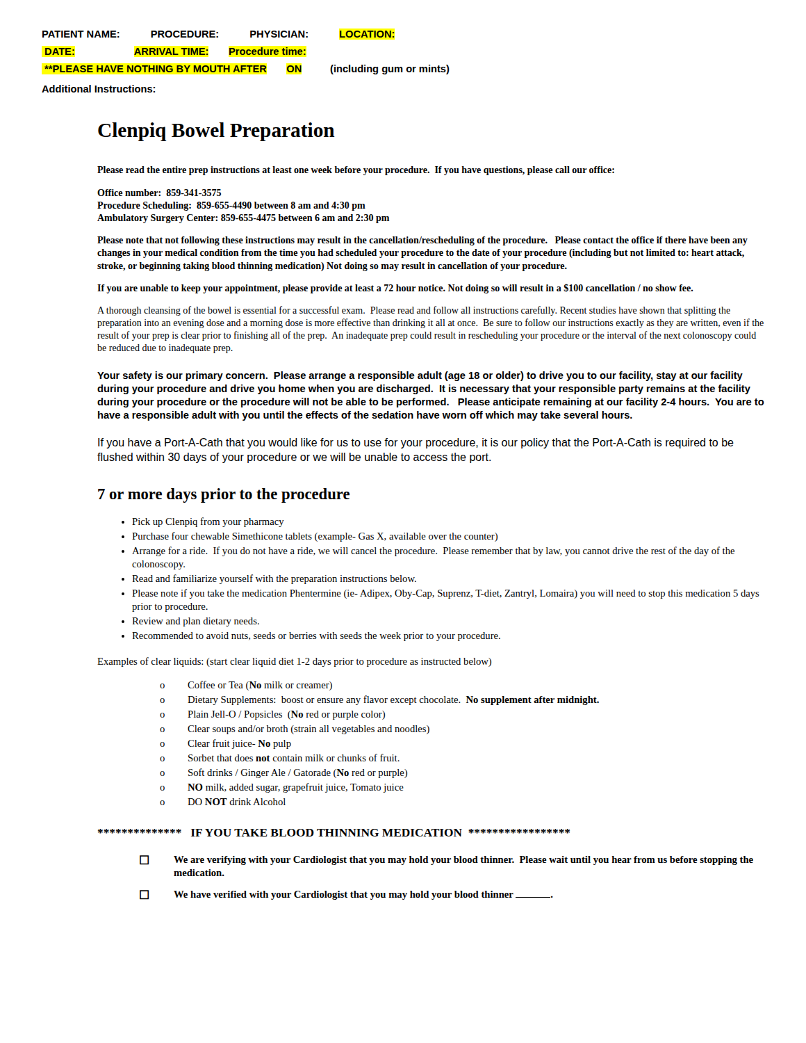PATIENT NAME: PROCEDURE: PHYSICIAN: LOCATION:
DATE: ARRIVAL TIME: Procedure time:
**PLEASE HAVE NOTHING BY MOUTH AFTER ON (including gum or mints)
Additional Instructions:
Clenpiq Bowel Preparation
Please read the entire prep instructions at least one week before your procedure. If you have questions, please call our office:
Office number: 859-341-3575
Procedure Scheduling: 859-655-4490 between 8 am and 4:30 pm
Ambulatory Surgery Center: 859-655-4475 between 6 am and 2:30 pm
Please note that not following these instructions may result in the cancellation/rescheduling of the procedure. Please contact the office if there have been any changes in your medical condition from the time you had scheduled your procedure to the date of your procedure (including but not limited to: heart attack, stroke, or beginning taking blood thinning medication) Not doing so may result in cancellation of your procedure.
If you are unable to keep your appointment, please provide at least a 72 hour notice. Not doing so will result in a $100 cancellation / no show fee.
A thorough cleansing of the bowel is essential for a successful exam. Please read and follow all instructions carefully. Recent studies have shown that splitting the preparation into an evening dose and a morning dose is more effective than drinking it all at once. Be sure to follow our instructions exactly as they are written, even if the result of your prep is clear prior to finishing all of the prep. An inadequate prep could result in rescheduling your procedure or the interval of the next colonoscopy could be reduced due to inadequate prep.
Your safety is our primary concern. Please arrange a responsible adult (age 18 or older) to drive you to our facility, stay at our facility during your procedure and drive you home when you are discharged. It is necessary that your responsible party remains at the facility during your procedure or the procedure will not be able to be performed. Please anticipate remaining at our facility 2-4 hours. You are to have a responsible adult with you until the effects of the sedation have worn off which may take several hours.
If you have a Port-A-Cath that you would like for us to use for your procedure, it is our policy that the Port-A-Cath is required to be flushed within 30 days of your procedure or we will be unable to access the port.
7 or more days prior to the procedure
Pick up Clenpiq from your pharmacy
Purchase four chewable Simethicone tablets (example- Gas X, available over the counter)
Arrange for a ride. If you do not have a ride, we will cancel the procedure. Please remember that by law, you cannot drive the rest of the day of the colonoscopy.
Read and familiarize yourself with the preparation instructions below.
Please note if you take the medication Phentermine (ie- Adipex, Oby-Cap, Suprenz, T-diet, Zantryl, Lomaira) you will need to stop this medication 5 days prior to procedure.
Review and plan dietary needs.
Recommended to avoid nuts, seeds or berries with seeds the week prior to your procedure.
Examples of clear liquids: (start clear liquid diet 1-2 days prior to procedure as instructed below)
Coffee or Tea (No milk or creamer)
Dietary Supplements: boost or ensure any flavor except chocolate. No supplement after midnight.
Plain Jell-O / Popsicles (No red or purple color)
Clear soups and/or broth (strain all vegetables and noodles)
Clear fruit juice- No pulp
Sorbet that does not contain milk or chunks of fruit.
Soft drinks / Ginger Ale / Gatorade (No red or purple)
NO milk, added sugar, grapefruit juice, Tomato juice
DO NOT drink Alcohol
************** IF YOU TAKE BLOOD THINNING MEDICATION *****************
We are verifying with your Cardiologist that you may hold your blood thinner. Please wait until you hear from us before stopping the medication.
We have verified with your Cardiologist that you may hold your blood thinner .